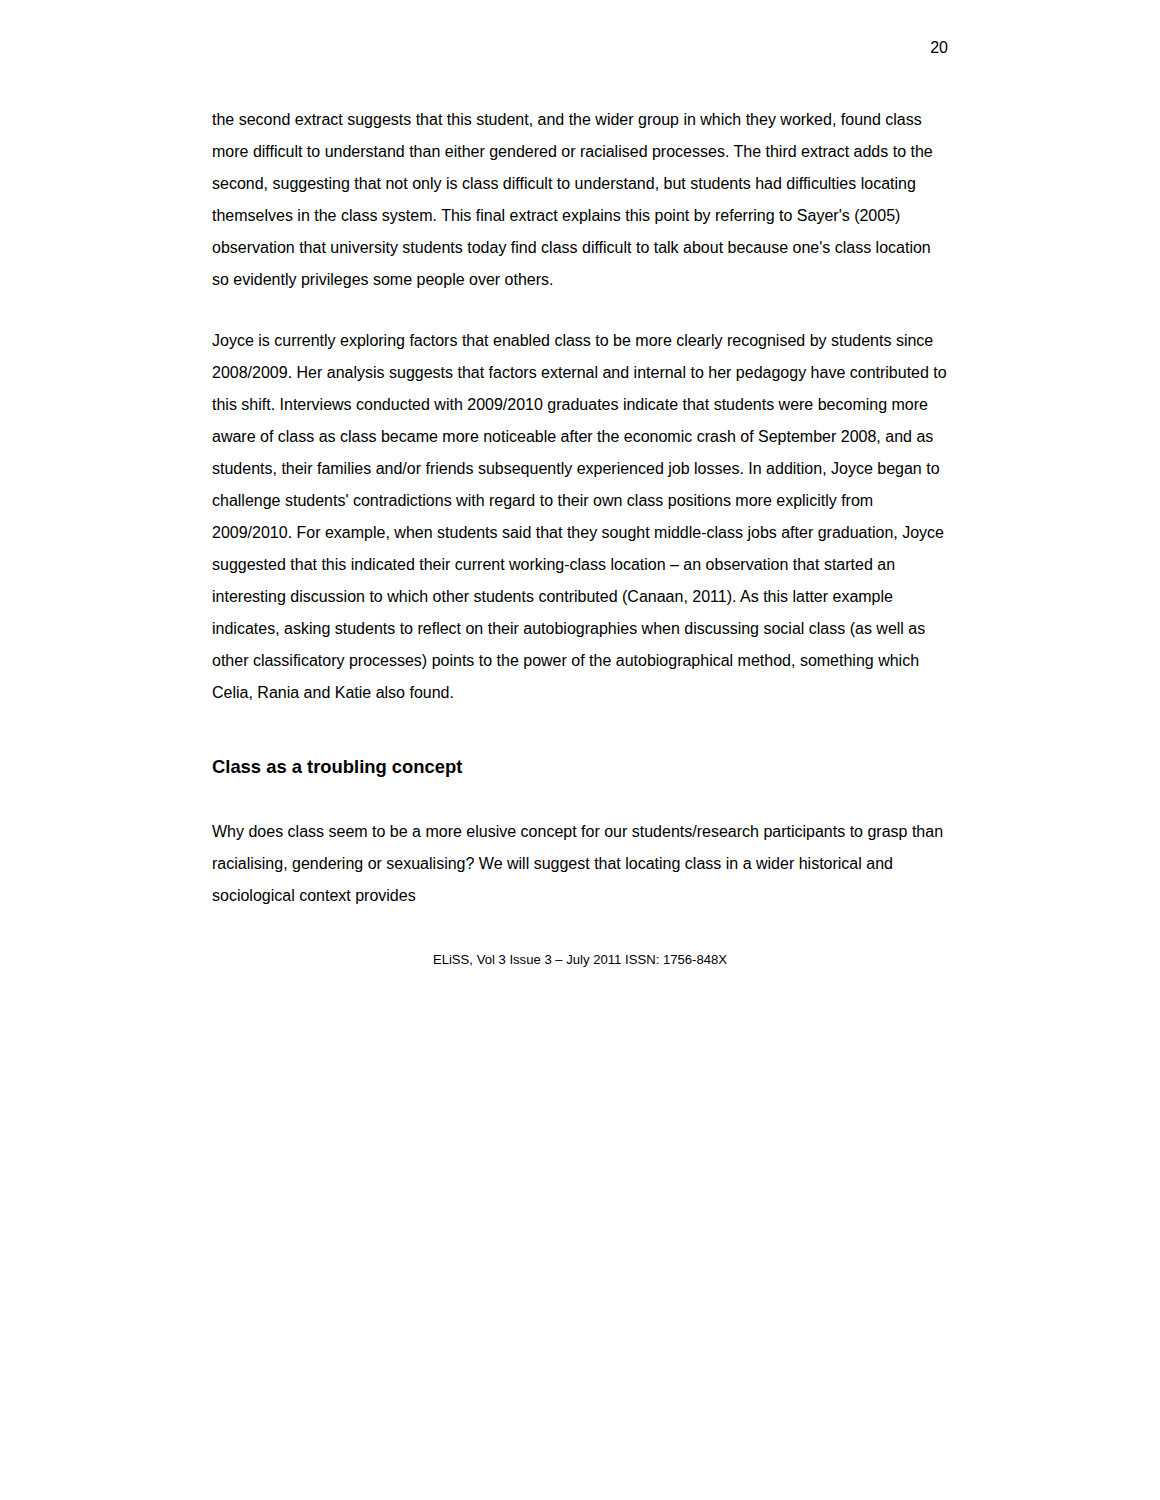20
the second extract suggests that this student, and the wider group in which they worked, found class more difficult to understand than either gendered or racialised processes. The third extract adds to the second, suggesting that not only is class difficult to understand, but students had difficulties locating themselves in the class system. This final extract explains this point by referring to Sayer's (2005) observation that university students today find class difficult to talk about because one's class location so evidently privileges some people over others.
Joyce is currently exploring factors that enabled class to be more clearly recognised by students since 2008/2009. Her analysis suggests that factors external and internal to her pedagogy have contributed to this shift. Interviews conducted with 2009/2010 graduates indicate that students were becoming more aware of class as class became more noticeable after the economic crash of September 2008, and as students, their families and/or friends subsequently experienced job losses. In addition, Joyce began to challenge students' contradictions with regard to their own class positions more explicitly from 2009/2010. For example, when students said that they sought middle-class jobs after graduation, Joyce suggested that this indicated their current working-class location – an observation that started an interesting discussion to which other students contributed (Canaan, 2011). As this latter example indicates, asking students to reflect on their autobiographies when discussing social class (as well as other classificatory processes) points to the power of the autobiographical method, something which Celia, Rania and Katie also found.
Class as a troubling concept
Why does class seem to be a more elusive concept for our students/research participants to grasp than racialising, gendering or sexualising? We will suggest that locating class in a wider historical and sociological context provides
ELiSS, Vol 3 Issue 3 – July 2011 ISSN: 1756-848X